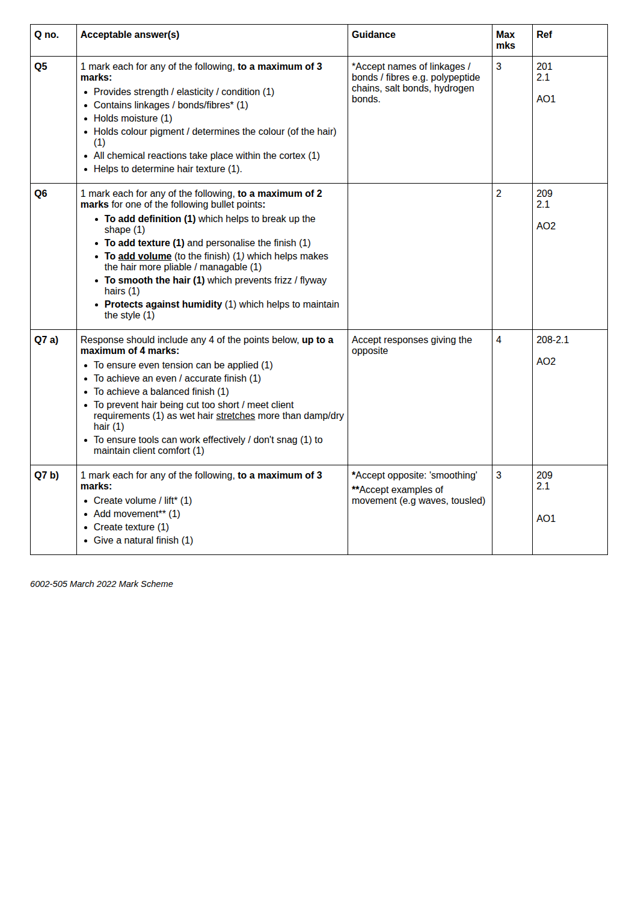| Q no. | Acceptable answer(s) | Guidance | Max mks | Ref |
| --- | --- | --- | --- | --- |
| Q5 | 1 mark each for any of the following, to a maximum of 3 marks: Provides strength / elasticity / condition (1) Contains linkages / bonds/fibres* (1) Holds moisture (1) Holds colour pigment / determines the colour (of the hair) (1) All chemical reactions take place within the cortex (1) Helps to determine hair texture (1). | *Accept names of linkages / bonds / fibres e.g. polypeptide chains, salt bonds, hydrogen bonds. | 3 | 201 2.1 AO1 |
| Q6 | 1 mark each for any of the following, to a maximum of 2 marks for one of the following bullet points : To add definition (1) which helps to break up the shape (1) To add texture (1) and personalise the finish (1) To add volume (to the finish) (1 ) which helps makes the hair more pliable / managable (1) To smooth the hair (1) which prevents frizz / flyway hairs (1) Protects against humidity (1) which helps to maintain the style (1) | | 2 | 209 2.1 AO2 |
| Q7 a) | Response should include any 4 of the points below, up to a maximum of 4 marks: To ensure even tension can be applied (1) To achieve an even / accurate finish (1) To achieve a balanced finish (1) To prevent hair being cut too short / meet client requirements (1) as wet hair stretches more than damp/dry hair (1) To ensure tools can work effectively / don't snag (1) to maintain client comfort (1) | Accept responses giving the opposite | 4 | 208-2.1 AO2 |
| Q7 b) | 1 mark each for any of the following, to a maximum of 3 marks: Create volume / lift* (1) Add movement** (1) Create texture (1) Give a natural finish (1) | * Accept opposite: 'smoothing' ** Accept examples of movement (e.g waves, tousled) | 3 | 209 2.1 AO1 |
6002-505 March 2022 Mark Scheme